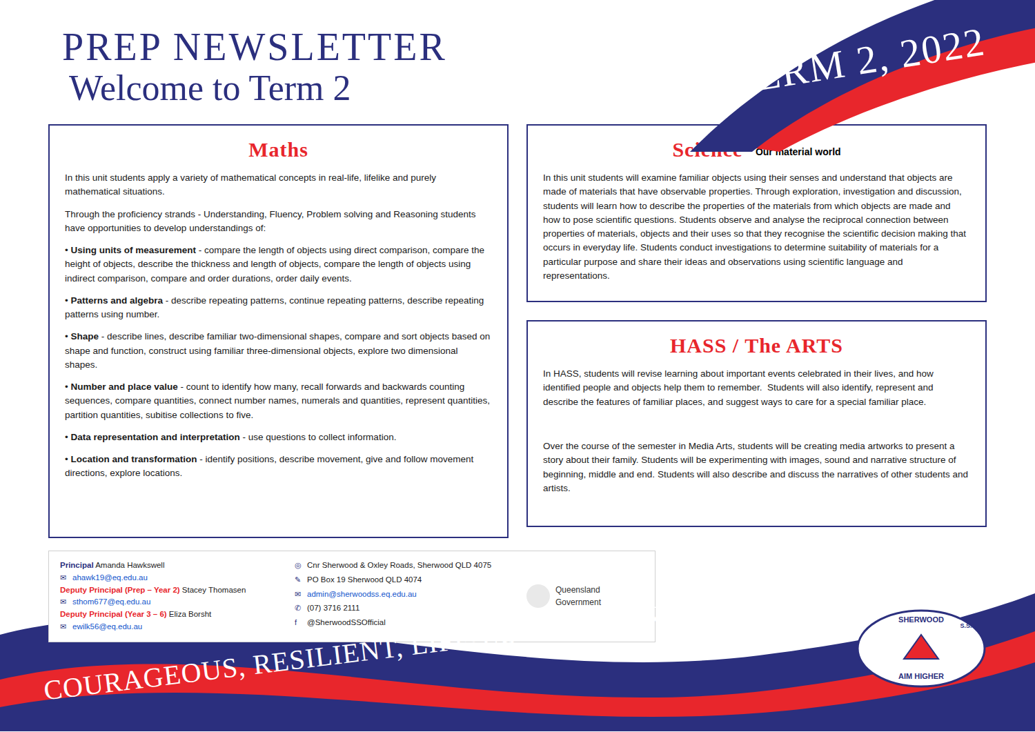TERM 2, 2022
PREP NEWSLETTER
Welcome to Term 2
Maths
In this unit students apply a variety of mathematical concepts in real-life, lifelike and purely mathematical situations.
Through the proficiency strands - Understanding, Fluency, Problem solving and Reasoning students have opportunities to develop understandings of:
• Using units of measurement - compare the length of objects using direct comparison, compare the height of objects, describe the thickness and length of objects, compare the length of objects using indirect comparison, compare and order durations, order daily events.
• Patterns and algebra - describe repeating patterns, continue repeating patterns, describe repeating patterns using number.
• Shape - describe lines, describe familiar two-dimensional shapes, compare and sort objects based on shape and function, construct using familiar three-dimensional objects, explore two dimensional shapes.
• Number and place value - count to identify how many, recall forwards and backwards counting sequences, compare quantities, connect number names, numerals and quantities, represent quantities, partition quantities, subitise collections to five.
• Data representation and interpretation - use questions to collect information.
• Location and transformation - identify positions, describe movement, give and follow movement directions, explore locations.
Science Our material world
In this unit students will examine familiar objects using their senses and understand that objects are made of materials that have observable properties. Through exploration, investigation and discussion, students will learn how to describe the properties of the materials from which objects are made and how to pose scientific questions. Students observe and analyse the reciprocal connection between properties of materials, objects and their uses so that they recognise the scientific decision making that occurs in everyday life. Students conduct investigations to determine suitability of materials for a particular purpose and share their ideas and observations using scientific language and representations.
HASS / The ARTS
In HASS, students will revise learning about important events celebrated in their lives, and how identified people and objects help them to remember. Students will also identify, represent and describe the features of familiar places, and suggest ways to care for a special familiar place.
Over the course of the semester in Media Arts, students will be creating media artworks to present a story about their family. Students will be experimenting with images, sound and narrative structure of beginning, middle and end. Students will also describe and discuss the narratives of other students and artists.
Principal Amanda Hawkswell
✉ahawk19@eq.edu.au
Deputy Principal (Prep – Year 2) Stacey Thomasen
✉sthom677@eq.edu.au
Deputy Principal (Year 3 – 6) Eliza Borsht
✉ewilk56@eq.edu.au
◎Cnr Sherwood & Oxley Roads, Sherwood QLD 4075
✎PO Box 19 Sherwood QLD 4074
✉admin@sherwoodss.eq.edu.au
✆(07) 3716 2111
f@SherwoodSSOfficial
Queensland
Government
COURAGEOUS, RESILIENT, LIFE-LONG LEARNERS
SHERWOOD S.S. AIM HIGHER